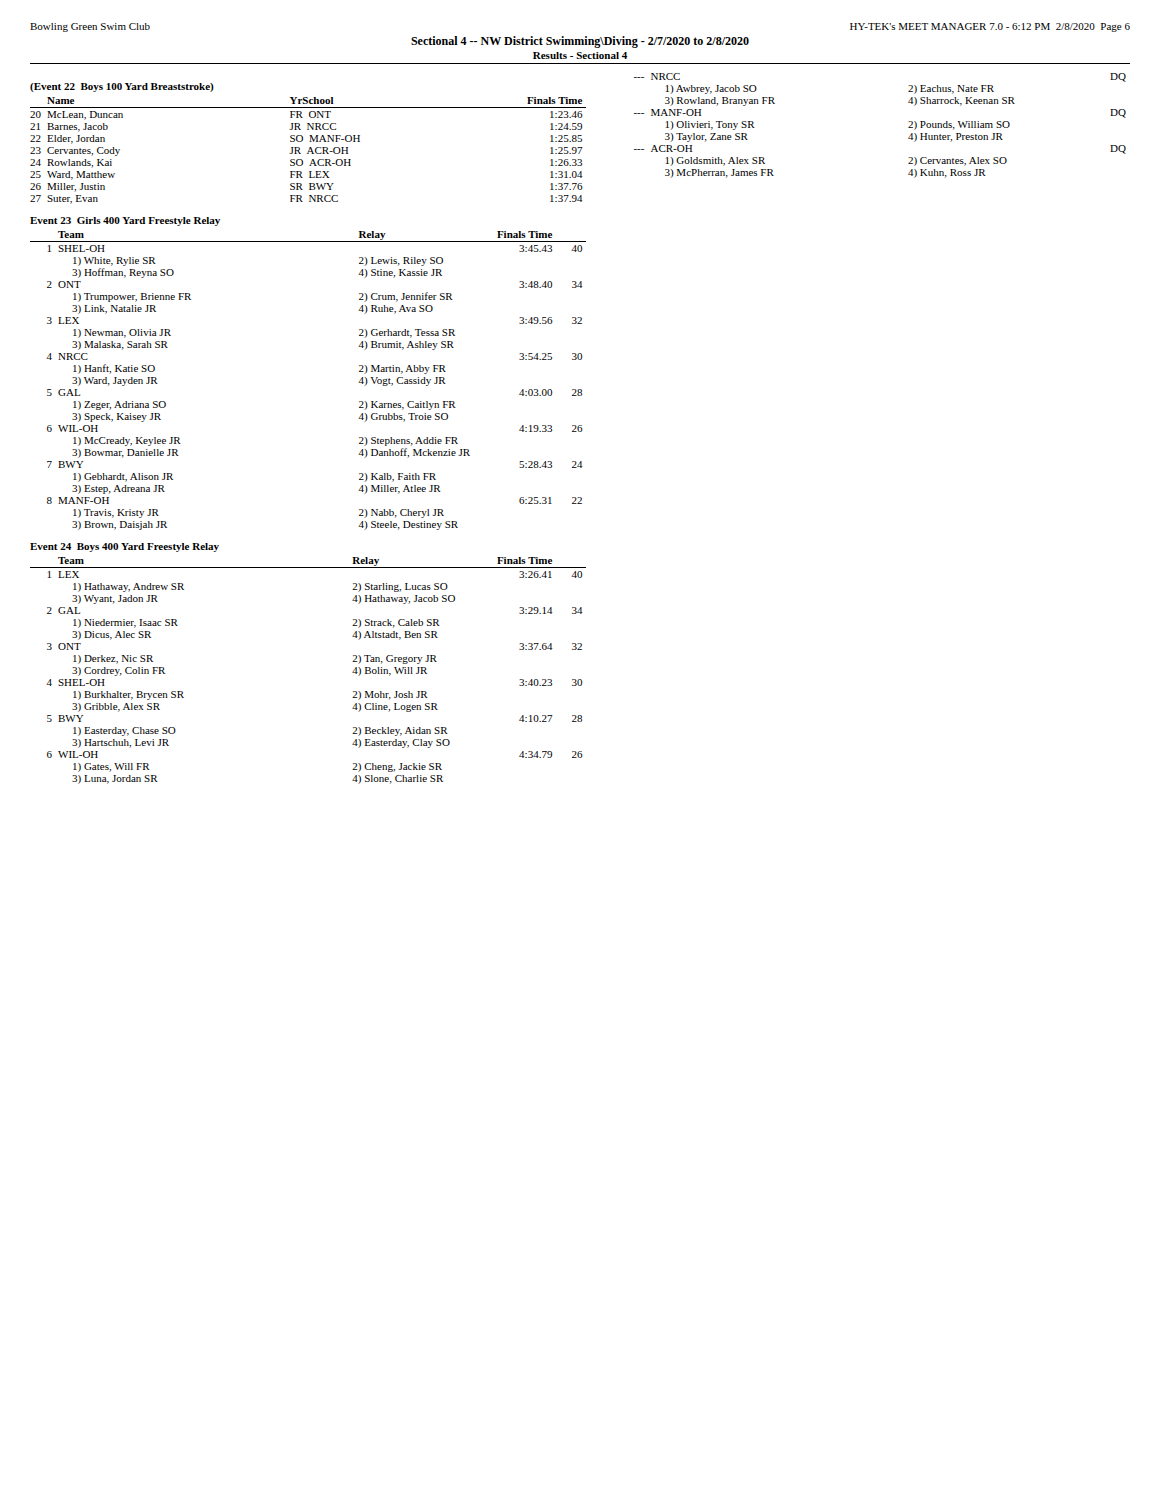Bowling Green Swim Club HY-TEK's MEET MANAGER 7.0 - 6:12 PM 2/8/2020 Page 6
Sectional 4 -- NW District Swimming\Diving - 2/7/2020 to 2/8/2020
Results - Sectional 4
(Event 22 Boys 100 Yard Breaststroke)
| | Name | YrSchool | Finals Time |
| --- | --- | --- | --- |
| 20 | McLean, Duncan | FR ONT | 1:23.46 |
| 21 | Barnes, Jacob | JR NRCC | 1:24.59 |
| 22 | Elder, Jordan | SO MANF-OH | 1:25.85 |
| 23 | Cervantes, Cody | JR ACR-OH | 1:25.97 |
| 24 | Rowlands, Kai | SO ACR-OH | 1:26.33 |
| 25 | Ward, Matthew | FR LEX | 1:31.04 |
| 26 | Miller, Justin | SR BWY | 1:37.76 |
| 27 | Suter, Evan | FR NRCC | 1:37.94 |
Event 23 Girls 400 Yard Freestyle Relay
| | Team | Relay | Finals Time | |
| --- | --- | --- | --- | --- |
| 1 | SHEL-OH | | 3:45.43 | 40 |
| | 1) White, Rylie SR | 2) Lewis, Riley SO |
| | 3) Hoffman, Reyna SO | 4) Stine, Kassie JR |
| 2 | ONT | | 3:48.40 | 34 |
| | 1) Trumpower, Brienne FR | 2) Crum, Jennifer SR |
| | 3) Link, Natalie JR | 4) Ruhe, Ava SO |
| 3 | LEX | | 3:49.56 | 32 |
| | 1) Newman, Olivia JR | 2) Gerhardt, Tessa SR |
| | 3) Malaska, Sarah SR | 4) Brumit, Ashley SR |
| 4 | NRCC | | 3:54.25 | 30 |
| | 1) Hanft, Katie SO | 2) Martin, Abby FR |
| | 3) Ward, Jayden JR | 4) Vogt, Cassidy JR |
| 5 | GAL | | 4:03.00 | 28 |
| | 1) Zeger, Adriana SO | 2) Karnes, Caitlyn FR |
| | 3) Speck, Kaisey JR | 4) Grubbs, Troie SO |
| 6 | WIL-OH | | 4:19.33 | 26 |
| | 1) McCready, Keylee JR | 2) Stephens, Addie FR |
| | 3) Bowmar, Danielle JR | 4) Danhoff, Mckenzie JR |
| 7 | BWY | | 5:28.43 | 24 |
| | 1) Gebhardt, Alison JR | 2) Kalb, Faith FR |
| | 3) Estep, Adreana JR | 4) Miller, Atlee JR |
| 8 | MANF-OH | | 6:25.31 | 22 |
| | 1) Travis, Kristy JR | 2) Nabb, Cheryl JR |
| | 3) Brown, Daisjah JR | 4) Steele, Destiney SR |
Event 24 Boys 400 Yard Freestyle Relay
| | Team | Relay | Finals Time | |
| --- | --- | --- | --- | --- |
| 1 | LEX | | 3:26.41 | 40 |
| | 1) Hathaway, Andrew SR | 2) Starling, Lucas SO |
| | 3) Wyant, Jadon JR | 4) Hathaway, Jacob SO |
| 2 | GAL | | 3:29.14 | 34 |
| | 1) Niedermier, Isaac SR | 2) Strack, Caleb SR |
| | 3) Dicus, Alec SR | 4) Altstadt, Ben SR |
| 3 | ONT | | 3:37.64 | 32 |
| | 1) Derkez, Nic SR | 2) Tan, Gregory JR |
| | 3) Cordrey, Colin FR | 4) Bolin, Will JR |
| 4 | SHEL-OH | | 3:40.23 | 30 |
| | 1) Burkhalter, Brycen SR | 2) Mohr, Josh JR |
| | 3) Gribble, Alex SR | 4) Cline, Logen SR |
| 5 | BWY | | 4:10.27 | 28 |
| | 1) Easterday, Chase SO | 2) Beckley, Aidan SR |
| | 3) Hartschuh, Levi JR | 4) Easterday, Clay SO |
| 6 | WIL-OH | | 4:34.79 | 26 |
| | 1) Gates, Will FR | 2) Cheng, Jackie SR |
| | 3) Luna, Jordan SR | 4) Slone, Charlie SR |
| --- | NRCC | | DQ |
| | 1) Awbrey, Jacob SO | 2) Eachus, Nate FR |
| | 3) Rowland, Branyan FR | 4) Sharrock, Keenan SR |
| --- | MANF-OH | | DQ |
| | 1) Olivieri, Tony SR | 2) Pounds, William SO |
| | 3) Taylor, Zane SR | 4) Hunter, Preston JR |
| --- | ACR-OH | | DQ |
| | 1) Goldsmith, Alex SR | 2) Cervantes, Alex SO |
| | 3) McPherran, James FR | 4) Kuhn, Ross JR |